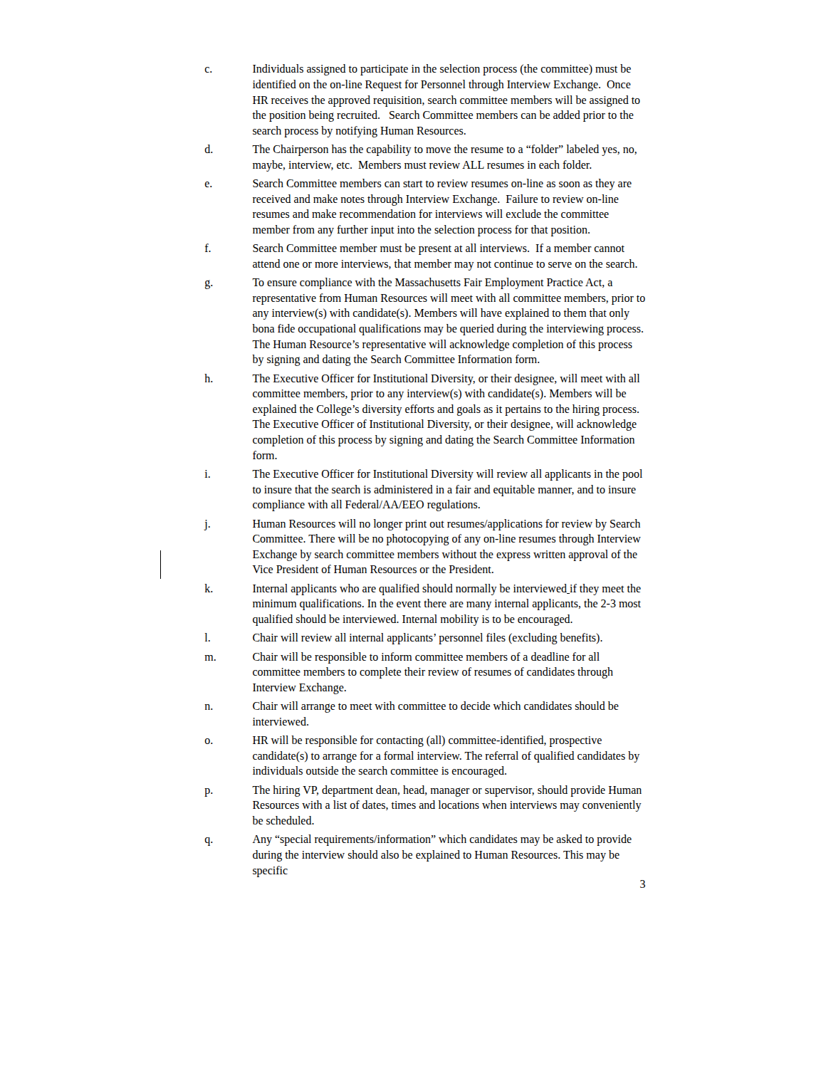c.
Individuals assigned to participate in the selection process (the committee) must be identified on the on-line Request for Personnel through Interview Exchange. Once HR receives the approved requisition, search committee members will be assigned to the position being recruited. Search Committee members can be added prior to the search process by notifying Human Resources.
d.
The Chairperson has the capability to move the resume to a “folder” labeled yes, no, maybe, interview, etc. Members must review ALL resumes in each folder.
e.
Search Committee members can start to review resumes on-line as soon as they are received and make notes through Interview Exchange. Failure to review on-line resumes and make recommendation for interviews will exclude the committee member from any further input into the selection process for that position.
f.
Search Committee member must be present at all interviews. If a member cannot attend one or more interviews, that member may not continue to serve on the search.
g.
To ensure compliance with the Massachusetts Fair Employment Practice Act, a representative from Human Resources will meet with all committee members, prior to any interview(s) with candidate(s). Members will have explained to them that only bona fide occupational qualifications may be queried during the interviewing process. The Human Resource’s representative will acknowledge completion of this process by signing and dating the Search Committee Information form.
h.
The Executive Officer for Institutional Diversity, or their designee, will meet with all committee members, prior to any interview(s) with candidate(s). Members will be explained the College’s diversity efforts and goals as it pertains to the hiring process. The Executive Officer of Institutional Diversity, or their designee, will acknowledge completion of this process by signing and dating the Search Committee Information form.
i.
The Executive Officer for Institutional Diversity will review all applicants in the pool to insure that the search is administered in a fair and equitable manner, and to insure compliance with all Federal/AA/EEO regulations.
j.
Human Resources will no longer print out resumes/applications for review by Search Committee. There will be no photocopying of any on-line resumes through Interview Exchange by search committee members without the express written approval of the Vice President of Human Resources or the President.
k.
Internal applicants who are qualified should normally be interviewed if they meet the minimum qualifications. In the event there are many internal applicants, the 2-3 most qualified should be interviewed. Internal mobility is to be encouraged.
l.
Chair will review all internal applicants’ personnel files (excluding benefits).
m.
Chair will be responsible to inform committee members of a deadline for all committee members to complete their review of resumes of candidates through Interview Exchange.
n.
Chair will arrange to meet with committee to decide which candidates should be interviewed.
o.
HR will be responsible for contacting (all) committee-identified, prospective candidate(s) to arrange for a formal interview. The referral of qualified candidates by individuals outside the search committee is encouraged.
p.
The hiring VP, department dean, head, manager or supervisor, should provide Human Resources with a list of dates, times and locations when interviews may conveniently be scheduled.
q.
Any “special requirements/information” which candidates may be asked to provide during the interview should also be explained to Human Resources. This may be specific
3